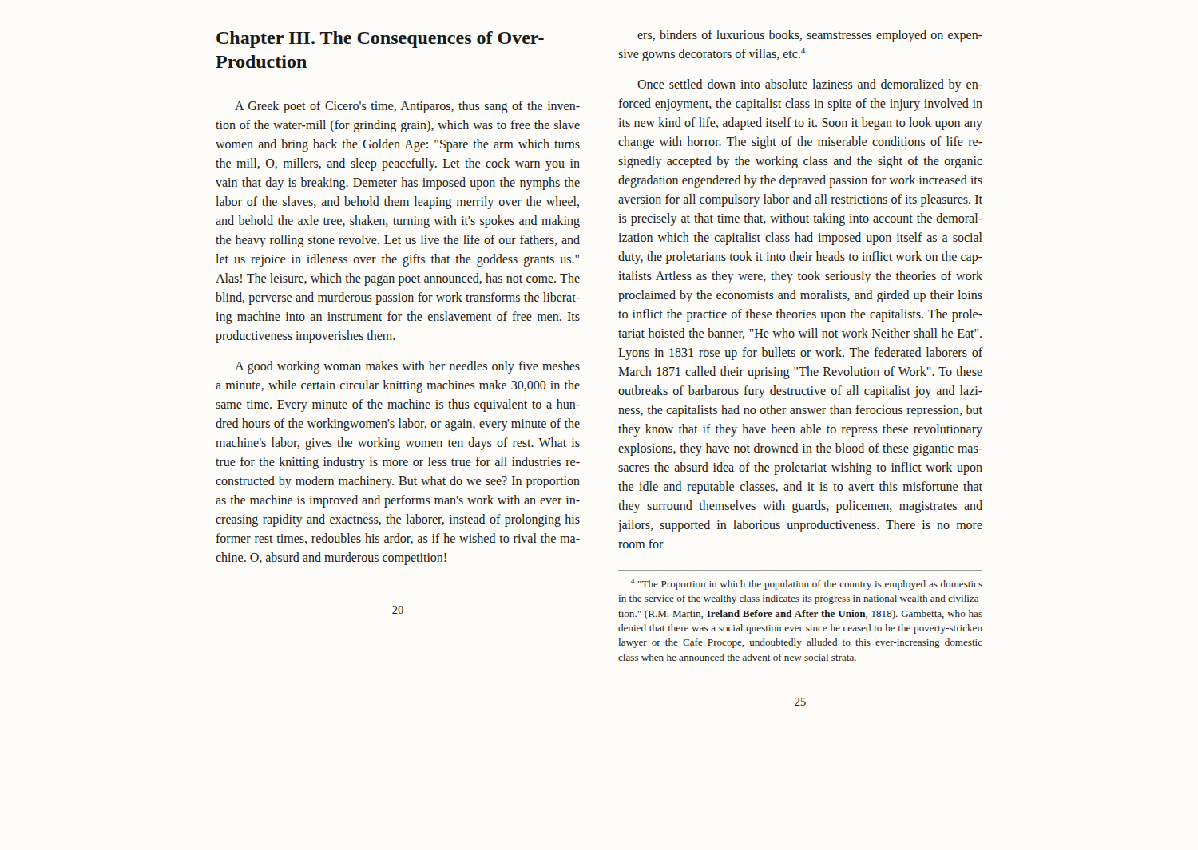Chapter III. The Consequences of Over-Production
A Greek poet of Cicero's time, Antiparos, thus sang of the invention of the water-mill (for grinding grain), which was to free the slave women and bring back the Golden Age: "Spare the arm which turns the mill, O, millers, and sleep peacefully. Let the cock warn you in vain that day is breaking. Demeter has imposed upon the nymphs the labor of the slaves, and behold them leaping merrily over the wheel, and behold the axle tree, shaken, turning with it's spokes and making the heavy rolling stone revolve. Let us live the life of our fathers, and let us rejoice in idleness over the gifts that the goddess grants us." Alas! The leisure, which the pagan poet announced, has not come. The blind, perverse and murderous passion for work transforms the liberating machine into an instrument for the enslavement of free men. Its productiveness impoverishes them.
A good working woman makes with her needles only five meshes a minute, while certain circular knitting machines make 30,000 in the same time. Every minute of the machine is thus equivalent to a hundred hours of the workingwomen's labor, or again, every minute of the machine's labor, gives the working women ten days of rest. What is true for the knitting industry is more or less true for all industries reconstructed by modern machinery. But what do we see? In proportion as the machine is improved and performs man's work with an ever increasing rapidity and exactness, the laborer, instead of prolonging his former rest times, redoubles his ardor, as if he wished to rival the machine. O, absurd and murderous competition!
20
ers, binders of luxurious books, seamstresses employed on expensive gowns decorators of villas, etc.4
Once settled down into absolute laziness and demoralized by enforced enjoyment, the capitalist class in spite of the injury involved in its new kind of life, adapted itself to it. Soon it began to look upon any change with horror. The sight of the miserable conditions of life resignedly accepted by the working class and the sight of the organic degradation engendered by the depraved passion for work increased its aversion for all compulsory labor and all restrictions of its pleasures. It is precisely at that time that, without taking into account the demoralization which the capitalist class had imposed upon itself as a social duty, the proletarians took it into their heads to inflict work on the capitalists Artless as they were, they took seriously the theories of work proclaimed by the economists and moralists, and girded up their loins to inflict the practice of these theories upon the capitalists. The proletariat hoisted the banner, "He who will not work Neither shall he Eat". Lyons in 1831 rose up for bullets or work. The federated laborers of March 1871 called their uprising "The Revolution of Work". To these outbreaks of barbarous fury destructive of all capitalist joy and laziness, the capitalists had no other answer than ferocious repression, but they know that if they have been able to repress these revolutionary explosions, they have not drowned in the blood of these gigantic massacres the absurd idea of the proletariat wishing to inflict work upon the idle and reputable classes, and it is to avert this misfortune that they surround themselves with guards, policemen, magistrates and jailors, supported in laborious unproductiveness. There is no more room for
4 "The Proportion in which the population of the country is employed as domestics in the service of the wealthy class indicates its progress in national wealth and civilization." (R.M. Martin, Ireland Before and After the Union, 1818). Gambetta, who has denied that there was a social question ever since he ceased to be the poverty-stricken lawyer or the Cafe Procope, undoubtedly alluded to this ever-increasing domestic class when he announced the advent of new social strata.
25